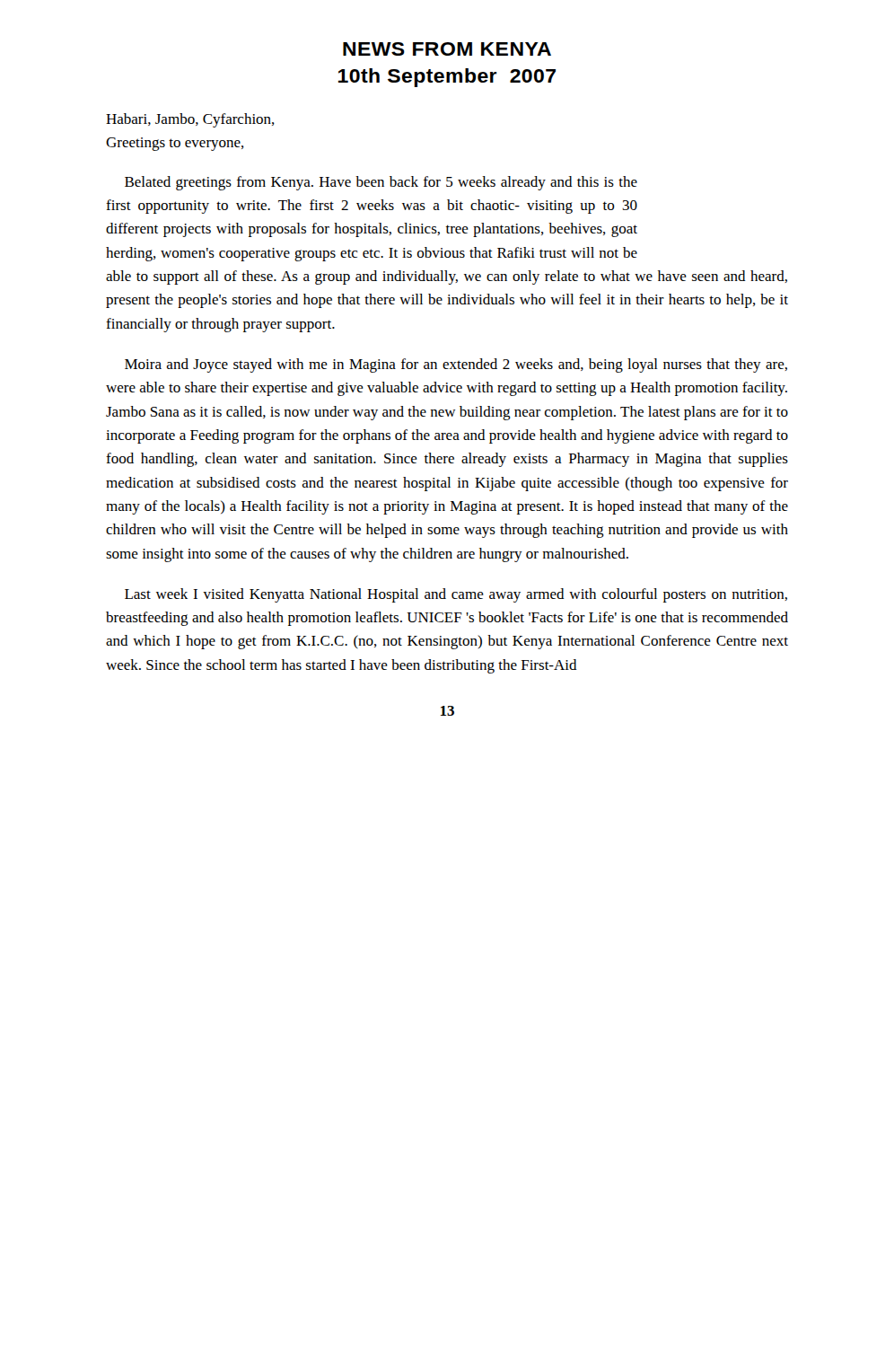NEWS FROM KENYA 10th September 2007
Habari, Jambo, Cyfarchion,
Greetings to everyone,
Belated greetings from Kenya. Have been back for 5 weeks already and this is the first opportunity to write. The first 2 weeks was a bit chaotic- visiting up to 30 different projects with proposals for hospitals, clinics, tree plantations, beehives, goat herding, women's cooperative groups etc etc. It is obvious that Rafiki trust will not be able to support all of these. As a group and individually, we can only relate to what we have seen and heard, present the people's stories and hope that there will be individuals who will feel it in their hearts to help, be it financially or through prayer support.
Moira and Joyce stayed with me in Magina for an extended 2 weeks and, being loyal nurses that they are, were able to share their expertise and give valuable advice with regard to setting up a Health promotion facility. Jambo Sana as it is called, is now under way and the new building near completion. The latest plans are for it to incorporate a Feeding program for the orphans of the area and provide health and hygiene advice with regard to food handling, clean water and sanitation. Since there already exists a Pharmacy in Magina that supplies medication at subsidised costs and the nearest hospital in Kijabe quite accessible (though too expensive for many of the locals) a Health facility is not a priority in Magina at present. It is hoped instead that many of the children who will visit the Centre will be helped in some ways through teaching nutrition and provide us with some insight into some of the causes of why the children are hungry or malnourished.
Last week I visited Kenyatta National Hospital and came away armed with colourful posters on nutrition, breastfeeding and also health promotion leaflets. UNICEF 's booklet 'Facts for Life' is one that is recommended and which I hope to get from K.I.C.C. (no, not Kensington) but Kenya International Conference Centre next week. Since the school term has started I have been distributing the First-Aid
13